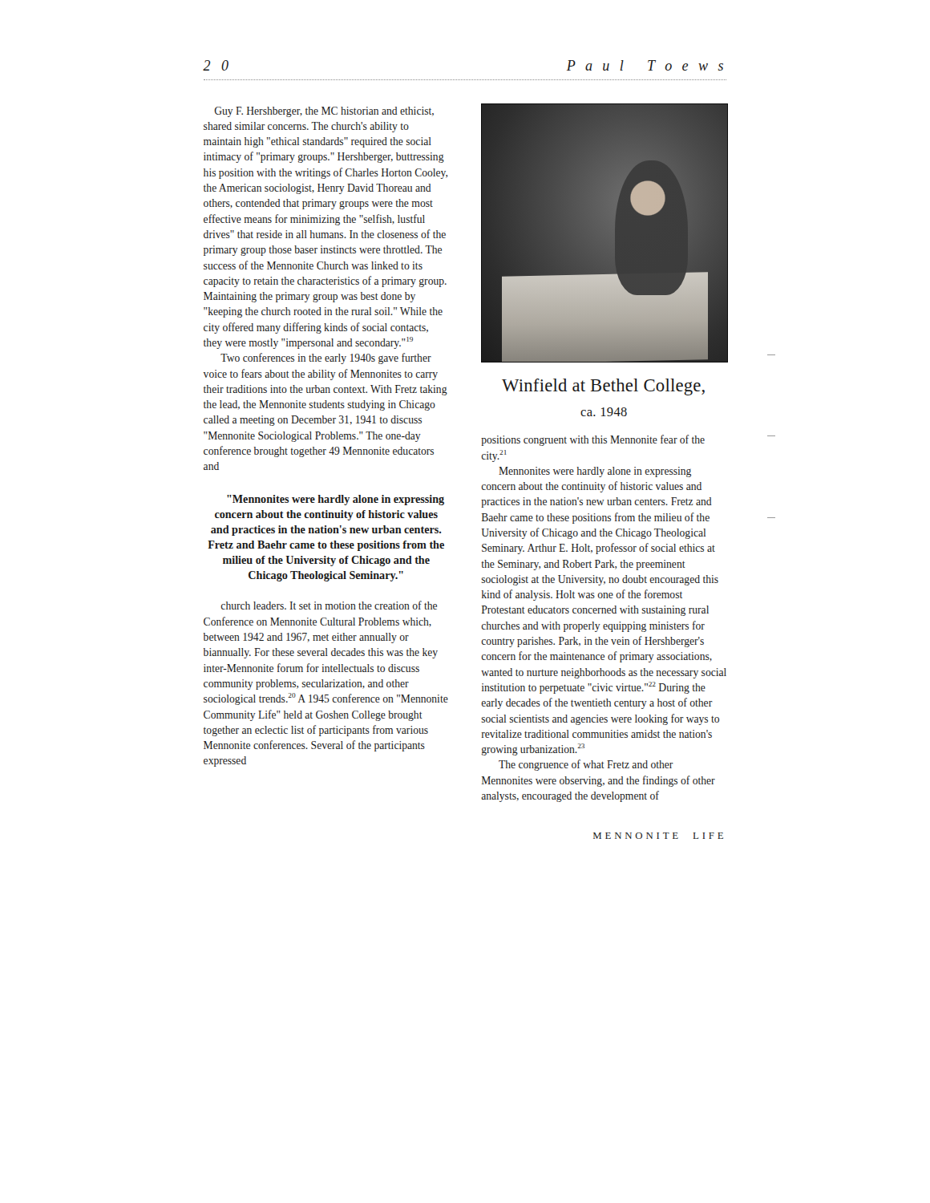2 0 P a u l T o e w s
Guy F. Hershberger, the MC historian and ethicist, shared similar concerns. The church's ability to maintain high "ethical standards" required the social intimacy of "primary groups." Hershberger, buttressing his position with the writings of Charles Horton Cooley, the American sociologist, Henry David Thoreau and others, contended that primary groups were the most effective means for minimizing the "selfish, lustful drives" that reside in all humans. In the closeness of the primary group those baser instincts were throttled. The success of the Mennonite Church was linked to its capacity to retain the characteristics of a primary group. Maintaining the primary group was best done by "keeping the church rooted in the rural soil." While the city offered many differing kinds of social contacts, they were mostly "impersonal and secondary."19
Two conferences in the early 1940s gave further voice to fears about the ability of Mennonites to carry their traditions into the urban context. With Fretz taking the lead, the Mennonite students studying in Chicago called a meeting on December 31, 1941 to discuss "Mennonite Sociological Problems." The one-day conference brought together 49 Mennonite educators and
"Mennonites were hardly alone in expressing concern about the continuity of historic values and practices in the nation's new urban centers. Fretz and Baehr came to these positions from the milieu of the University of Chicago and the Chicago Theological Seminary."
church leaders. It set in motion the creation of the Conference on Mennonite Cultural Problems which, between 1942 and 1967, met either annually or biannually. For these several decades this was the key inter-Mennonite forum for intellectuals to discuss community problems, secularization, and other sociological trends.20 A 1945 conference on "Mennonite Community Life" held at Goshen College brought together an eclectic list of participants from various Mennonite conferences. Several of the participants expressed
Winfield at Bethel College, ca. 1948
positions congruent with this Mennonite fear of the city.21
Mennonites were hardly alone in expressing concern about the continuity of historic values and practices in the nation's new urban centers. Fretz and Baehr came to these positions from the milieu of the University of Chicago and the Chicago Theological Seminary. Arthur E. Holt, professor of social ethics at the Seminary, and Robert Park, the preeminent sociologist at the University, no doubt encouraged this kind of analysis. Holt was one of the foremost Protestant educators concerned with sustaining rural churches and with properly equipping ministers for country parishes. Park, in the vein of Hershberger's concern for the maintenance of primary associations, wanted to nurture neighborhoods as the necessary social institution to perpetuate "civic virtue."22 During the early decades of the twentieth century a host of other social scientists and agencies were looking for ways to revitalize traditional communities amidst the nation's growing urbanization.23
The congruence of what Fretz and other Mennonites were observing, and the findings of other analysts, encouraged the development of
Mennonite Life